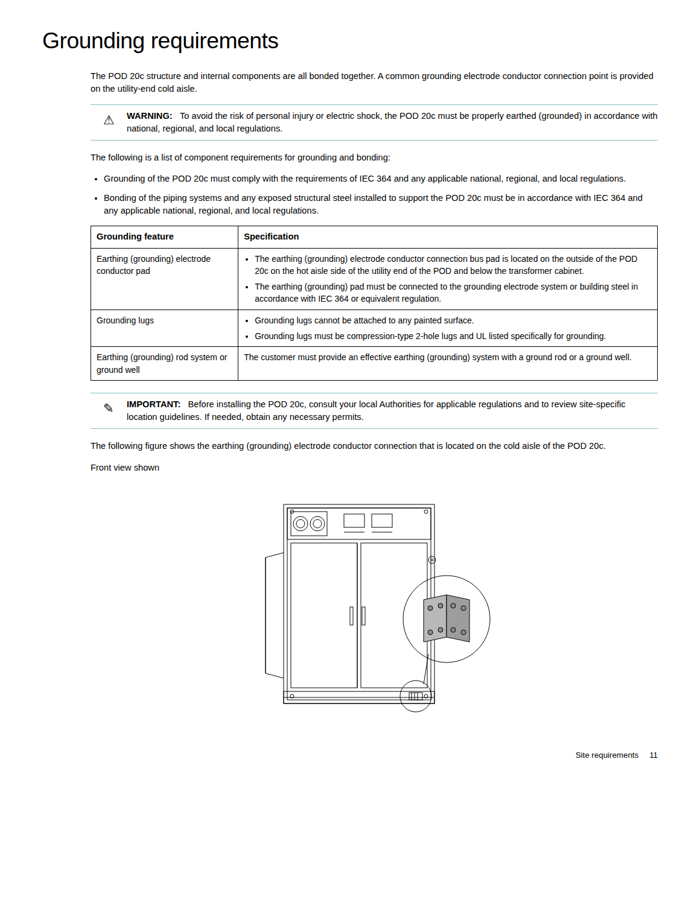Grounding requirements
The POD 20c structure and internal components are all bonded together. A common grounding electrode conductor connection point is provided on the utility-end cold aisle.
⚠
WARNING: To avoid the risk of personal injury or electric shock, the POD 20c must be properly earthed (grounded) in accordance with national, regional, and local regulations.
The following is a list of component requirements for grounding and bonding:
Grounding of the POD 20c must comply with the requirements of IEC 364 and any applicable national, regional, and local regulations.
Bonding of the piping systems and any exposed structural steel installed to support the POD 20c must be in accordance with IEC 364 and any applicable national, regional, and local regulations.
| Grounding feature | Specification |
| --- | --- |
| Earthing (grounding) electrode conductor pad | The earthing (grounding) electrode conductor connection bus pad is located on the outside of the POD 20c on the hot aisle side of the utility end of the POD and below the transformer cabinet. The earthing (grounding) pad must be connected to the grounding electrode system or building steel in accordance with IEC 364 or equivalent regulation. |
| Grounding lugs | Grounding lugs cannot be attached to any painted surface. Grounding lugs must be compression-type 2-hole lugs and UL listed specifically for grounding. |
| Earthing (grounding) rod system or ground well | The customer must provide an effective earthing (grounding) system with a ground rod or a ground well. |
✎
IMPORTANT: Before installing the POD 20c, consult your local Authorities for applicable regulations and to review site-specific location guidelines. If needed, obtain any necessary permits.
The following figure shows the earthing (grounding) electrode conductor connection that is located on the cold aisle of the POD 20c.
Front view shown
Site requirements11